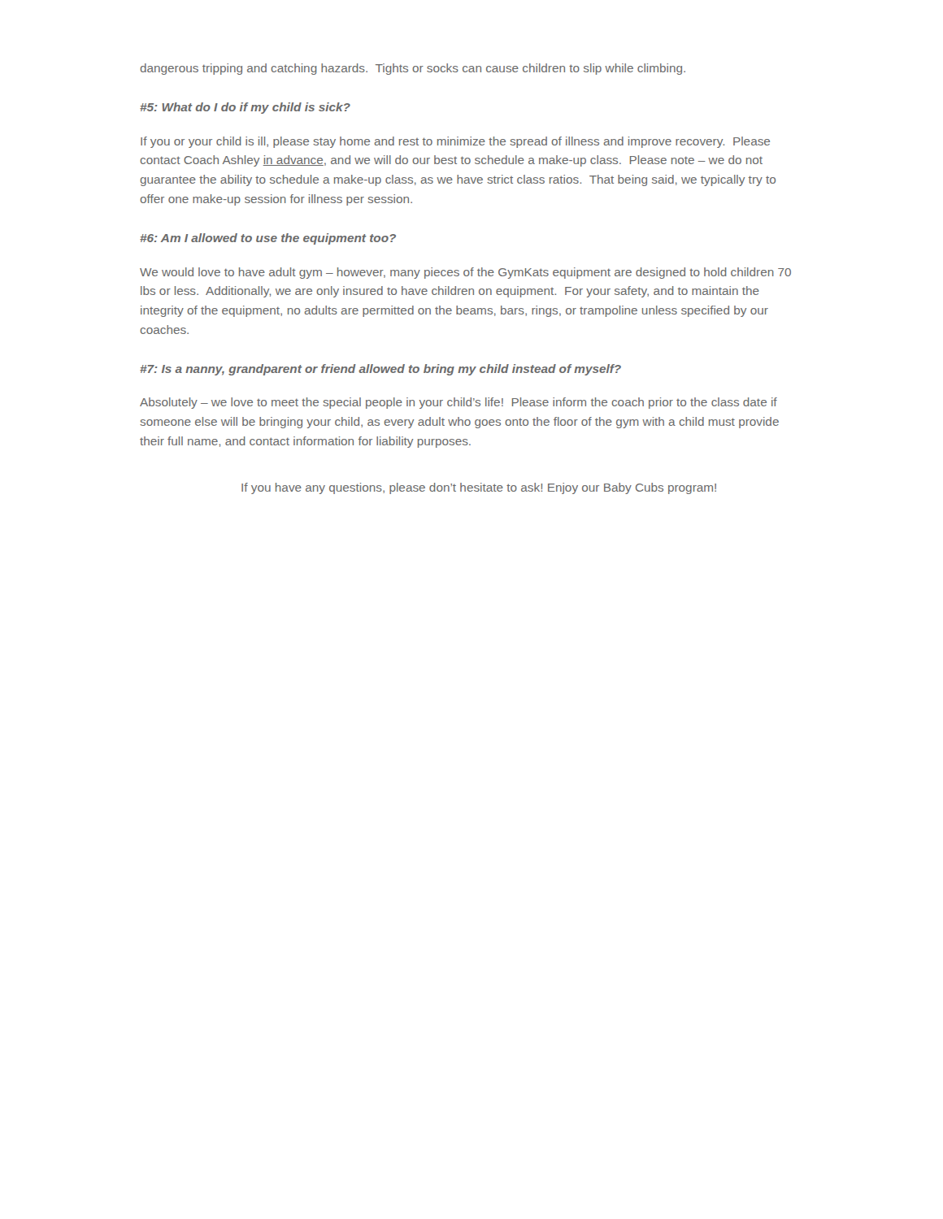dangerous tripping and catching hazards. Tights or socks can cause children to slip while climbing.
#5: What do I do if my child is sick?
If you or your child is ill, please stay home and rest to minimize the spread of illness and improve recovery. Please contact Coach Ashley in advance, and we will do our best to schedule a make-up class. Please note – we do not guarantee the ability to schedule a make-up class, as we have strict class ratios. That being said, we typically try to offer one make-up session for illness per session.
#6: Am I allowed to use the equipment too?
We would love to have adult gym – however, many pieces of the GymKats equipment are designed to hold children 70 lbs or less. Additionally, we are only insured to have children on equipment. For your safety, and to maintain the integrity of the equipment, no adults are permitted on the beams, bars, rings, or trampoline unless specified by our coaches.
#7: Is a nanny, grandparent or friend allowed to bring my child instead of myself?
Absolutely – we love to meet the special people in your child’s life! Please inform the coach prior to the class date if someone else will be bringing your child, as every adult who goes onto the floor of the gym with a child must provide their full name, and contact information for liability purposes.
If you have any questions, please don’t hesitate to ask! Enjoy our Baby Cubs program!